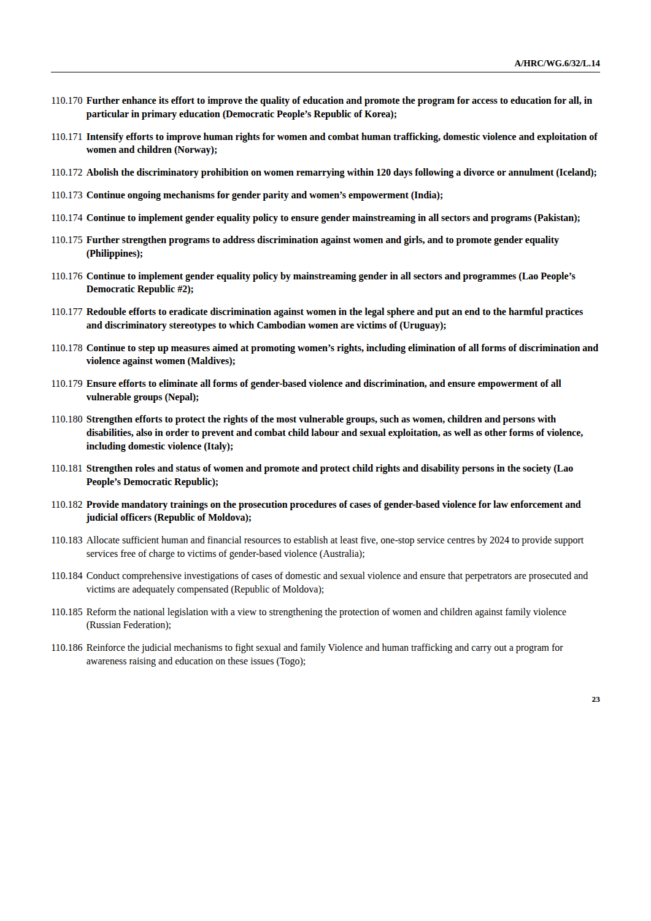A/HRC/WG.6/32/L.14
110.170 Further enhance its effort to improve the quality of education and promote the program for access to education for all, in particular in primary education (Democratic People’s Republic of Korea);
110.171 Intensify efforts to improve human rights for women and combat human trafficking, domestic violence and exploitation of women and children (Norway);
110.172 Abolish the discriminatory prohibition on women remarrying within 120 days following a divorce or annulment (Iceland);
110.173 Continue ongoing mechanisms for gender parity and women’s empowerment (India);
110.174 Continue to implement gender equality policy to ensure gender mainstreaming in all sectors and programs (Pakistan);
110.175 Further strengthen programs to address discrimination against women and girls, and to promote gender equality (Philippines);
110.176 Continue to implement gender equality policy by mainstreaming gender in all sectors and programmes (Lao People’s Democratic Republic #2);
110.177 Redouble efforts to eradicate discrimination against women in the legal sphere and put an end to the harmful practices and discriminatory stereotypes to which Cambodian women are victims of (Uruguay);
110.178 Continue to step up measures aimed at promoting women’s rights, including elimination of all forms of discrimination and violence against women (Maldives);
110.179 Ensure efforts to eliminate all forms of gender-based violence and discrimination, and ensure empowerment of all vulnerable groups (Nepal);
110.180 Strengthen efforts to protect the rights of the most vulnerable groups, such as women, children and persons with disabilities, also in order to prevent and combat child labour and sexual exploitation, as well as other forms of violence, including domestic violence (Italy);
110.181 Strengthen roles and status of women and promote and protect child rights and disability persons in the society (Lao People’s Democratic Republic);
110.182 Provide mandatory trainings on the prosecution procedures of cases of gender-based violence for law enforcement and judicial officers (Republic of Moldova);
110.183 Allocate sufficient human and financial resources to establish at least five, one-stop service centres by 2024 to provide support services free of charge to victims of gender-based violence (Australia);
110.184 Conduct comprehensive investigations of cases of domestic and sexual violence and ensure that perpetrators are prosecuted and victims are adequately compensated (Republic of Moldova);
110.185 Reform the national legislation with a view to strengthening the protection of women and children against family violence (Russian Federation);
110.186 Reinforce the judicial mechanisms to fight sexual and family Violence and human trafficking and carry out a program for awareness raising and education on these issues (Togo);
23